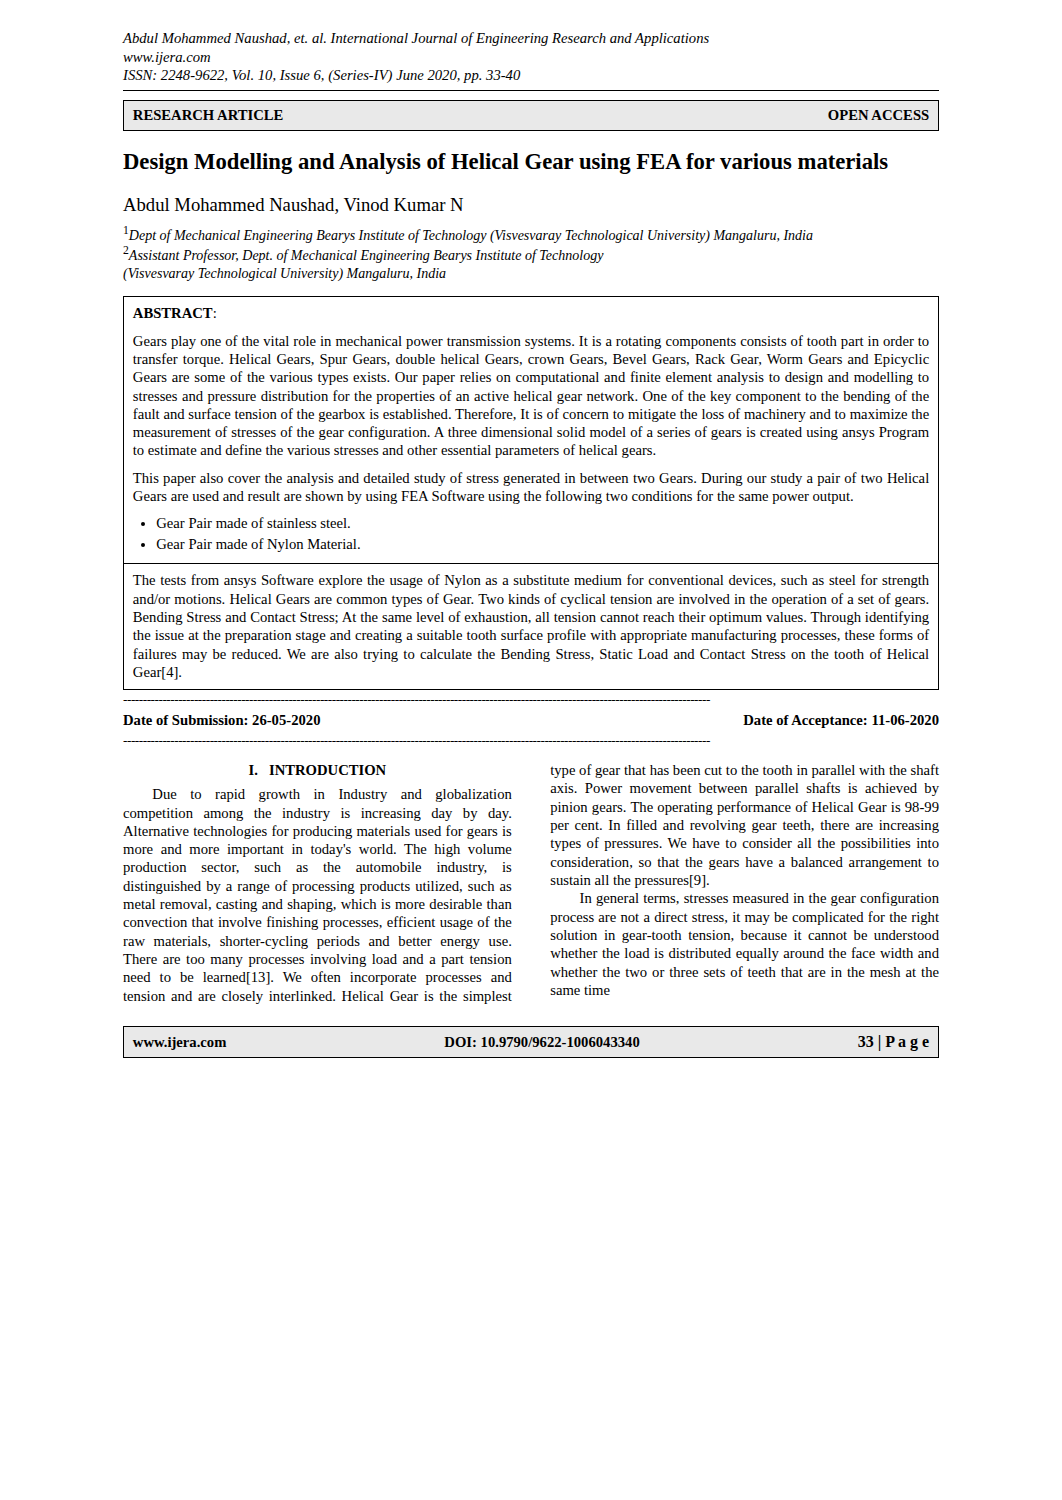Abdul Mohammed Naushad, et. al. International Journal of Engineering Research and Applications
www.ijera.com
ISSN: 2248-9622, Vol. 10, Issue 6, (Series-IV) June 2020, pp. 33-40
RESEARCH ARTICLE OPEN ACCESS
Design Modelling and Analysis of Helical Gear using FEA for various materials
Abdul Mohammed Naushad, Vinod Kumar N
1Dept of Mechanical Engineering Bearys Institute of Technology (Visvesvaray Technological University) Mangaluru, India
2Assistant Professor, Dept. of Mechanical Engineering Bearys Institute of Technology
(Visvesvaray Technological University) Mangaluru, India
ABSTRACT:
Gears play one of the vital role in mechanical power transmission systems. It is a rotating components consists of tooth part in order to transfer torque. Helical Gears, Spur Gears, double helical Gears, crown Gears, Bevel Gears, Rack Gear, Worm Gears and Epicyclic Gears are some of the various types exists. Our paper relies on computational and finite element analysis to design and modelling to stresses and pressure distribution for the properties of an active helical gear network. One of the key component to the bending of the fault and surface tension of the gearbox is established. Therefore, It is of concern to mitigate the loss of machinery and to maximize the measurement of stresses of the gear configuration. A three dimensional solid model of a series of gears is created using ansys Program to estimate and define the various stresses and other essential parameters of helical gears.
This paper also cover the analysis and detailed study of stress generated in between two Gears. During our study a pair of two Helical Gears are used and result are shown by using FEA Software using the following two conditions for the same power output.
Gear Pair made of stainless steel.
Gear Pair made of Nylon Material.
The tests from ansys Software explore the usage of Nylon as a substitute medium for conventional devices, such as steel for strength and/or motions. Helical Gears are common types of Gear. Two kinds of cyclical tension are involved in the operation of a set of gears. Bending Stress and Contact Stress; At the same level of exhaustion, all tension cannot reach their optimum values. Through identifying the issue at the preparation stage and creating a suitable tooth surface profile with appropriate manufacturing processes, these forms of failures may be reduced. We are also trying to calculate the Bending Stress, Static Load and Contact Stress on the tooth of Helical Gear[4].
-----------------------------------------------------------------------------------------------------------------------------------------------------
Date of Submission: 26-05-2020 Date of Acceptance: 11-06-2020
-----------------------------------------------------------------------------------------------------------------------------------------------------
I. INTRODUCTION
Due to rapid growth in Industry and globalization competition among the industry is increasing day by day. Alternative technologies for producing materials used for gears is more and more important in today's world. The high volume production sector, such as the automobile industry, is distinguished by a range of processing products utilized, such as metal removal, casting and shaping, which is more desirable than convection that involve finishing processes, efficient usage of the raw materials, shorter-cycling periods and better energy use. There are too many processes involving load and a part tension need to be learned[13]. We often incorporate processes and tension and are closely interlinked. Helical Gear is the simplest type of gear that has been cut to the tooth in parallel with the shaft axis. Power movement between parallel shafts is achieved by pinion gears. The operating performance of Helical Gear is 98-99 per cent. In filled and revolving gear teeth, there are increasing types of pressures. We have to consider all the possibilities into consideration, so that the gears have a balanced arrangement to sustain all the pressures[9].
In general terms, stresses measured in the gear configuration process are not a direct stress, it may be complicated for the right solution in gear-tooth tension, because it cannot be understood whether the load is distributed equally around the face width and whether the two or three sets of teeth that are in the mesh at the same time
www.ijera.com DOI: 10.9790/9622-1006043340 33 | P a g e